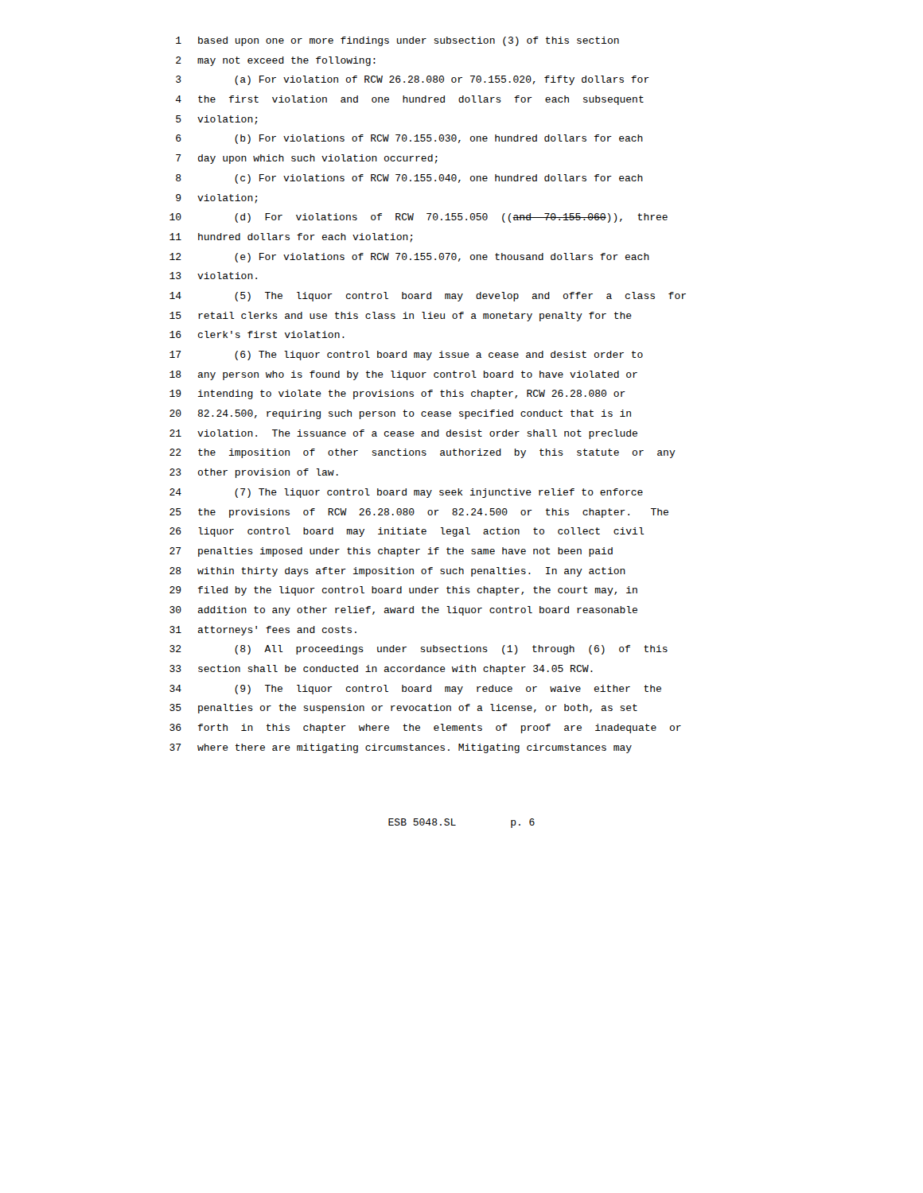based upon one or more findings under subsection (3) of this section
may not exceed the following:
(a) For violation of RCW 26.28.080 or 70.155.020, fifty dollars for
the first violation and one hundred dollars for each subsequent
violation;
(b) For violations of RCW 70.155.030, one hundred dollars for each
day upon which such violation occurred;
(c) For violations of RCW 70.155.040, one hundred dollars for each
violation;
(d) For violations of RCW 70.155.050 ((and 70.155.060)), three
hundred dollars for each violation;
(e) For violations of RCW 70.155.070, one thousand dollars for each
violation.
(5) The liquor control board may develop and offer a class for
retail clerks and use this class in lieu of a monetary penalty for the
clerk's first violation.
(6) The liquor control board may issue a cease and desist order to
any person who is found by the liquor control board to have violated or
intending to violate the provisions of this chapter, RCW 26.28.080 or
82.24.500, requiring such person to cease specified conduct that is in
violation. The issuance of a cease and desist order shall not preclude
the imposition of other sanctions authorized by this statute or any
other provision of law.
(7) The liquor control board may seek injunctive relief to enforce
the provisions of RCW 26.28.080 or 82.24.500 or this chapter. The
liquor control board may initiate legal action to collect civil
penalties imposed under this chapter if the same have not been paid
within thirty days after imposition of such penalties. In any action
filed by the liquor control board under this chapter, the court may, in
addition to any other relief, award the liquor control board reasonable
attorneys' fees and costs.
(8) All proceedings under subsections (1) through (6) of this
section shall be conducted in accordance with chapter 34.05 RCW.
(9) The liquor control board may reduce or waive either the
penalties or the suspension or revocation of a license, or both, as set
forth in this chapter where the elements of proof are inadequate or
where there are mitigating circumstances. Mitigating circumstances may
ESB 5048.SL p. 6